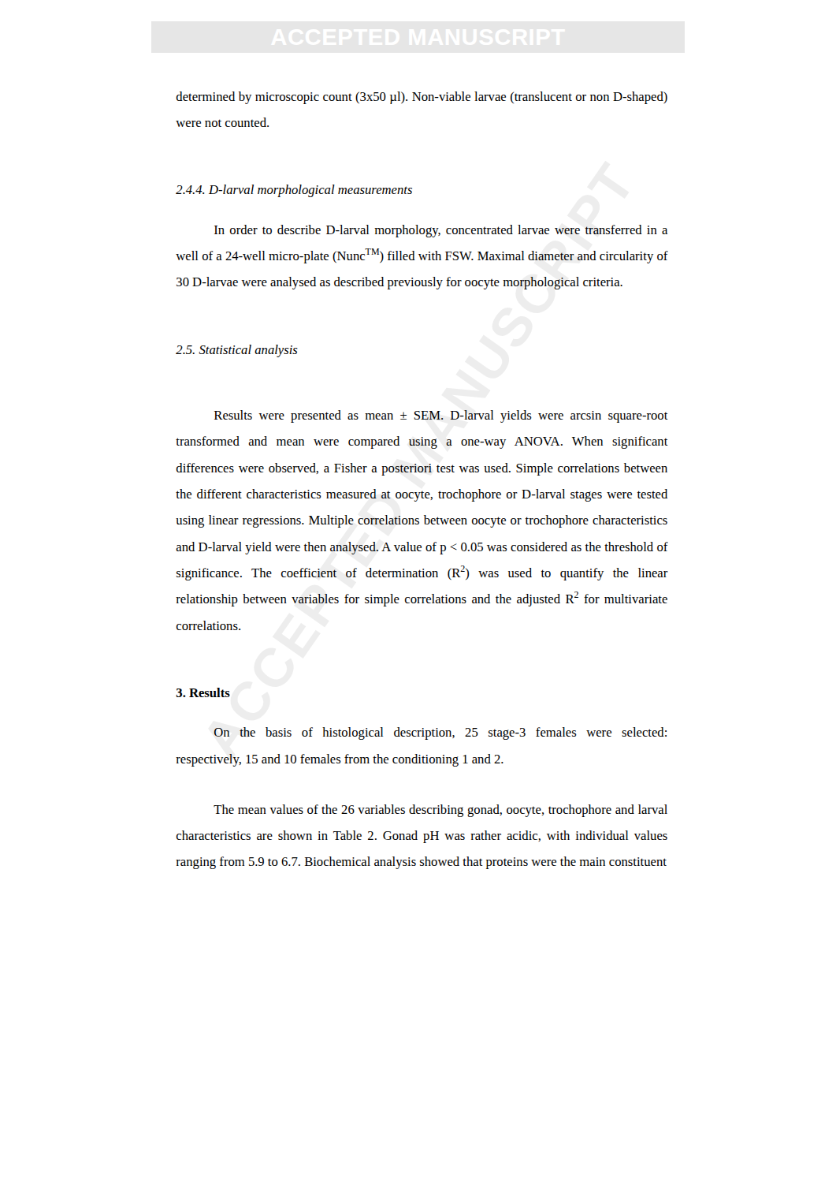ACCEPTED MANUSCRIPT
ACCEPTED MANUSCRIPT
determined by microscopic count (3x50 µl). Non-viable larvae (translucent or non D-shaped) were not counted.
2.4.4. D-larval morphological measurements
In order to describe D-larval morphology, concentrated larvae were transferred in a well of a 24-well micro-plate (NuncTM) filled with FSW. Maximal diameter and circularity of 30 D-larvae were analysed as described previously for oocyte morphological criteria.
2.5. Statistical analysis
Results were presented as mean ± SEM. D-larval yields were arcsin square-root transformed and mean were compared using a one-way ANOVA. When significant differences were observed, a Fisher a posteriori test was used. Simple correlations between the different characteristics measured at oocyte, trochophore or D-larval stages were tested using linear regressions. Multiple correlations between oocyte or trochophore characteristics and D-larval yield were then analysed. A value of p < 0.05 was considered as the threshold of significance. The coefficient of determination (R2) was used to quantify the linear relationship between variables for simple correlations and the adjusted R2 for multivariate correlations.
3. Results
On the basis of histological description, 25 stage-3 females were selected: respectively, 15 and 10 females from the conditioning 1 and 2.
The mean values of the 26 variables describing gonad, oocyte, trochophore and larval characteristics are shown in Table 2. Gonad pH was rather acidic, with individual values ranging from 5.9 to 6.7. Biochemical analysis showed that proteins were the main constituent